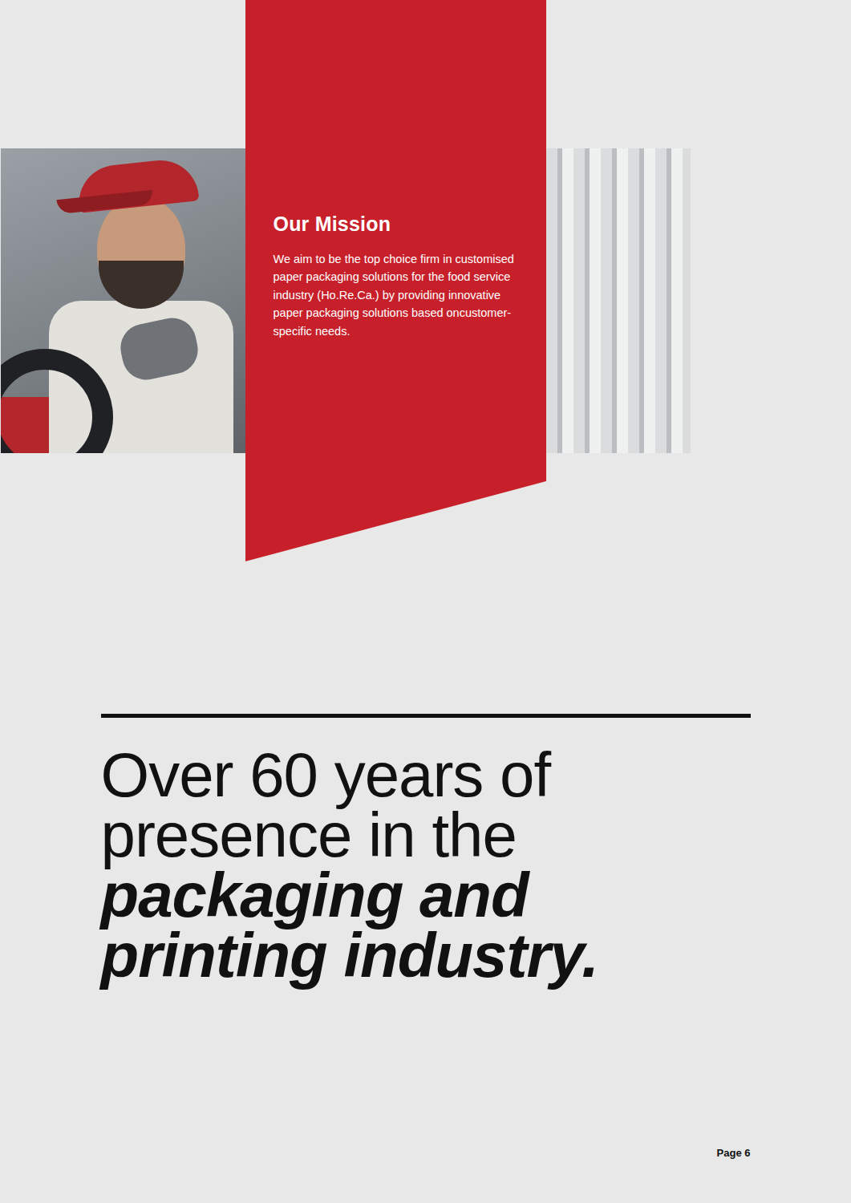Our Mission
We aim to be the top choice firm in customised paper packaging solutions for the food service industry (Ho.Re.Ca.) by providing innovative paper packaging solutions based oncustomer-specific needs.
Over 60 years of presence in the packaging and printing industry.
Page 6